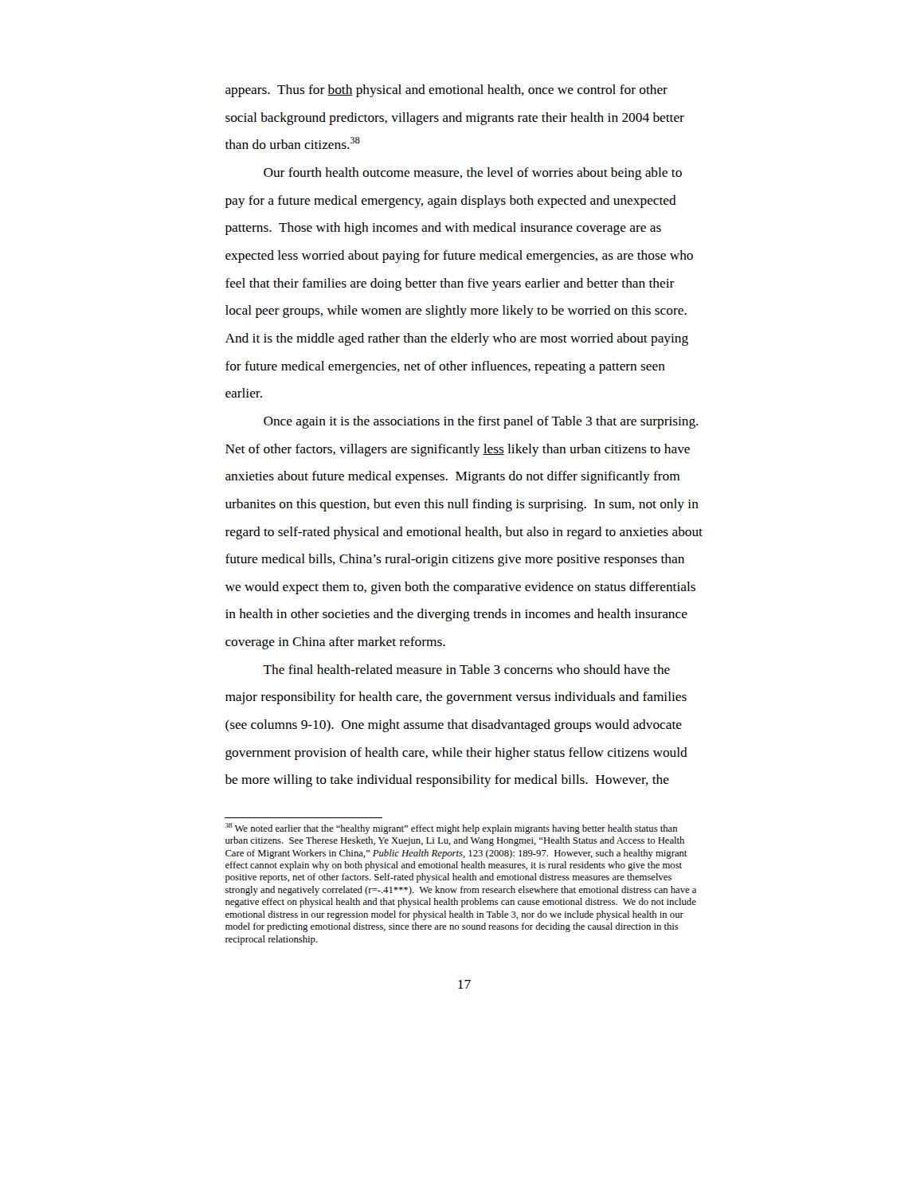appears. Thus for both physical and emotional health, once we control for other social background predictors, villagers and migrants rate their health in 2004 better than do urban citizens.38
Our fourth health outcome measure, the level of worries about being able to pay for a future medical emergency, again displays both expected and unexpected patterns. Those with high incomes and with medical insurance coverage are as expected less worried about paying for future medical emergencies, as are those who feel that their families are doing better than five years earlier and better than their local peer groups, while women are slightly more likely to be worried on this score. And it is the middle aged rather than the elderly who are most worried about paying for future medical emergencies, net of other influences, repeating a pattern seen earlier.
Once again it is the associations in the first panel of Table 3 that are surprising. Net of other factors, villagers are significantly less likely than urban citizens to have anxieties about future medical expenses. Migrants do not differ significantly from urbanites on this question, but even this null finding is surprising. In sum, not only in regard to self-rated physical and emotional health, but also in regard to anxieties about future medical bills, China’s rural-origin citizens give more positive responses than we would expect them to, given both the comparative evidence on status differentials in health in other societies and the diverging trends in incomes and health insurance coverage in China after market reforms.
The final health-related measure in Table 3 concerns who should have the major responsibility for health care, the government versus individuals and families (see columns 9-10). One might assume that disadvantaged groups would advocate government provision of health care, while their higher status fellow citizens would be more willing to take individual responsibility for medical bills. However, the
38 We noted earlier that the “healthy migrant” effect might help explain migrants having better health status than urban citizens. See Therese Hesketh, Ye Xuejun, Li Lu, and Wang Hongmei, “Health Status and Access to Health Care of Migrant Workers in China,” Public Health Reports, 123 (2008): 189-97. However, such a healthy migrant effect cannot explain why on both physical and emotional health measures, it is rural residents who give the most positive reports, net of other factors. Self-rated physical health and emotional distress measures are themselves strongly and negatively correlated (r=-.41***). We know from research elsewhere that emotional distress can have a negative effect on physical health and that physical health problems can cause emotional distress. We do not include emotional distress in our regression model for physical health in Table 3, nor do we include physical health in our model for predicting emotional distress, since there are no sound reasons for deciding the causal direction in this reciprocal relationship.
17